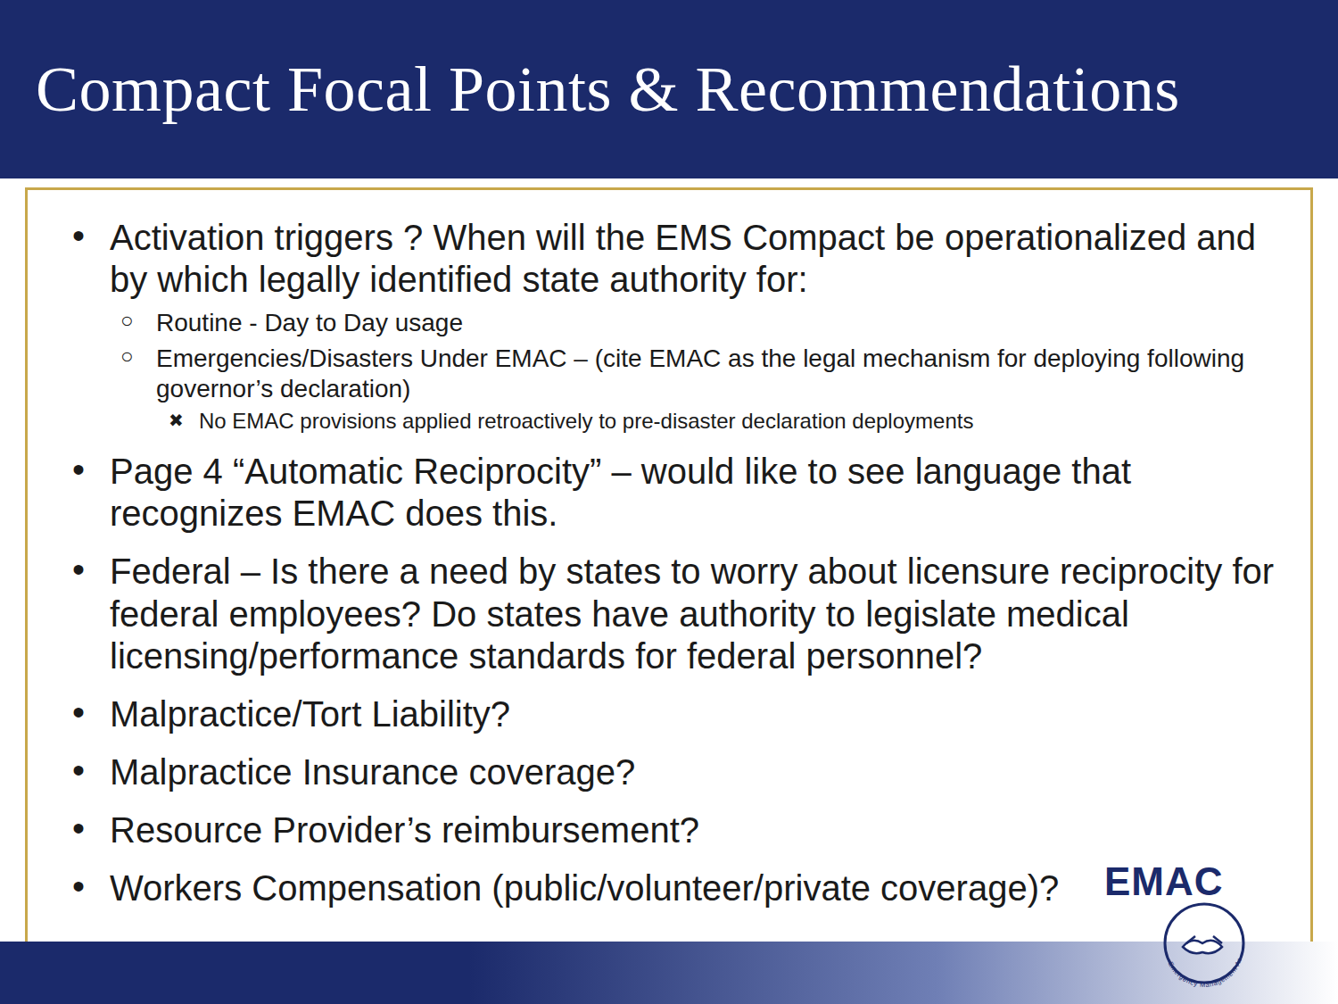Compact Focal Points & Recommendations
Activation triggers ? When will the EMS Compact be operationalized and by which legally identified state authority for:
Routine - Day to Day usage
Emergencies/Disasters Under EMAC – (cite EMAC as the legal mechanism for deploying following governor’s declaration)
No EMAC provisions applied retroactively to pre-disaster declaration deployments
Page 4 “Automatic Reciprocity” – would like to see language that recognizes EMAC does this.
Federal – Is there a need by states to worry about licensure reciprocity for federal employees? Do states have authority to legislate medical licensing/performance standards for federal personnel?
Malpractice/Tort Liability?
Malpractice Insurance coverage?
Resource Provider’s reimbursement?
Workers Compensation (public/volunteer/private coverage)?
EMAC Emergency Management Assistance Compact